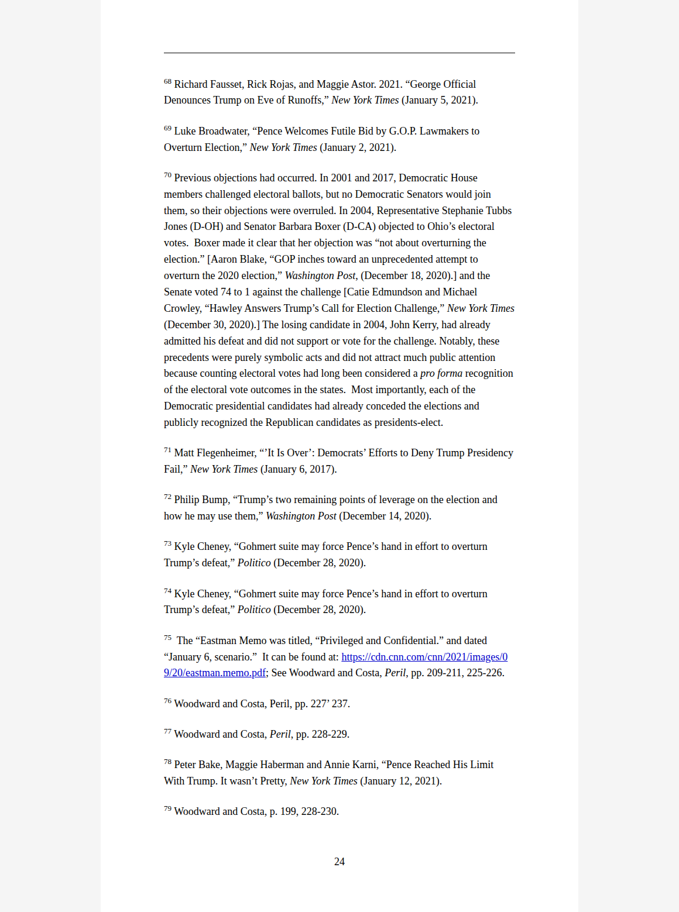68 Richard Fausset, Rick Rojas, and Maggie Astor. 2021. “George Official Denounces Trump on Eve of Runoffs,” New York Times (January 5, 2021).
69 Luke Broadwater, “Pence Welcomes Futile Bid by G.O.P. Lawmakers to Overturn Election,” New York Times (January 2, 2021).
70 Previous objections had occurred. In 2001 and 2017, Democratic House members challenged electoral ballots, but no Democratic Senators would join them, so their objections were overruled. In 2004, Representative Stephanie Tubbs Jones (D-OH) and Senator Barbara Boxer (D-CA) objected to Ohio’s electoral votes. Boxer made it clear that her objection was “not about overturning the election.” [Aaron Blake, “GOP inches toward an unprecedented attempt to overturn the 2020 election,” Washington Post, (December 18, 2020).] and the Senate voted 74 to 1 against the challenge [Catie Edmundson and Michael Crowley, “Hawley Answers Trump’s Call for Election Challenge,” New York Times (December 30, 2020).] The losing candidate in 2004, John Kerry, had already admitted his defeat and did not support or vote for the challenge. Notably, these precedents were purely symbolic acts and did not attract much public attention because counting electoral votes had long been considered a pro forma recognition of the electoral vote outcomes in the states. Most importantly, each of the Democratic presidential candidates had already conceded the elections and publicly recognized the Republican candidates as presidents-elect.
71 Matt Flegenheimer, “’It Is Over’: Democrats’ Efforts to Deny Trump Presidency Fail,” New York Times (January 6, 2017).
72 Philip Bump, “Trump’s two remaining points of leverage on the election and how he may use them,” Washington Post (December 14, 2020).
73 Kyle Cheney, “Gohmert suite may force Pence’s hand in effort to overturn Trump’s defeat,” Politico (December 28, 2020).
74 Kyle Cheney, “Gohmert suite may force Pence’s hand in effort to overturn Trump’s defeat,” Politico (December 28, 2020).
75 The “Eastman Memo was titled, “Privileged and Confidential.” and dated “January 6, scenario.” It can be found at: https://cdn.cnn.com/cnn/2021/images/09/20/eastman.memo.pdf; See Woodward and Costa, Peril, pp. 209-211, 225-226.
76 Woodward and Costa, Peril, pp. 227’ 237.
77 Woodward and Costa, Peril, pp. 228-229.
78 Peter Bake, Maggie Haberman and Annie Karni, “Pence Reached His Limit With Trump. It wasn’t Pretty, New York Times (January 12, 2021).
79 Woodward and Costa, p. 199, 228-230.
24